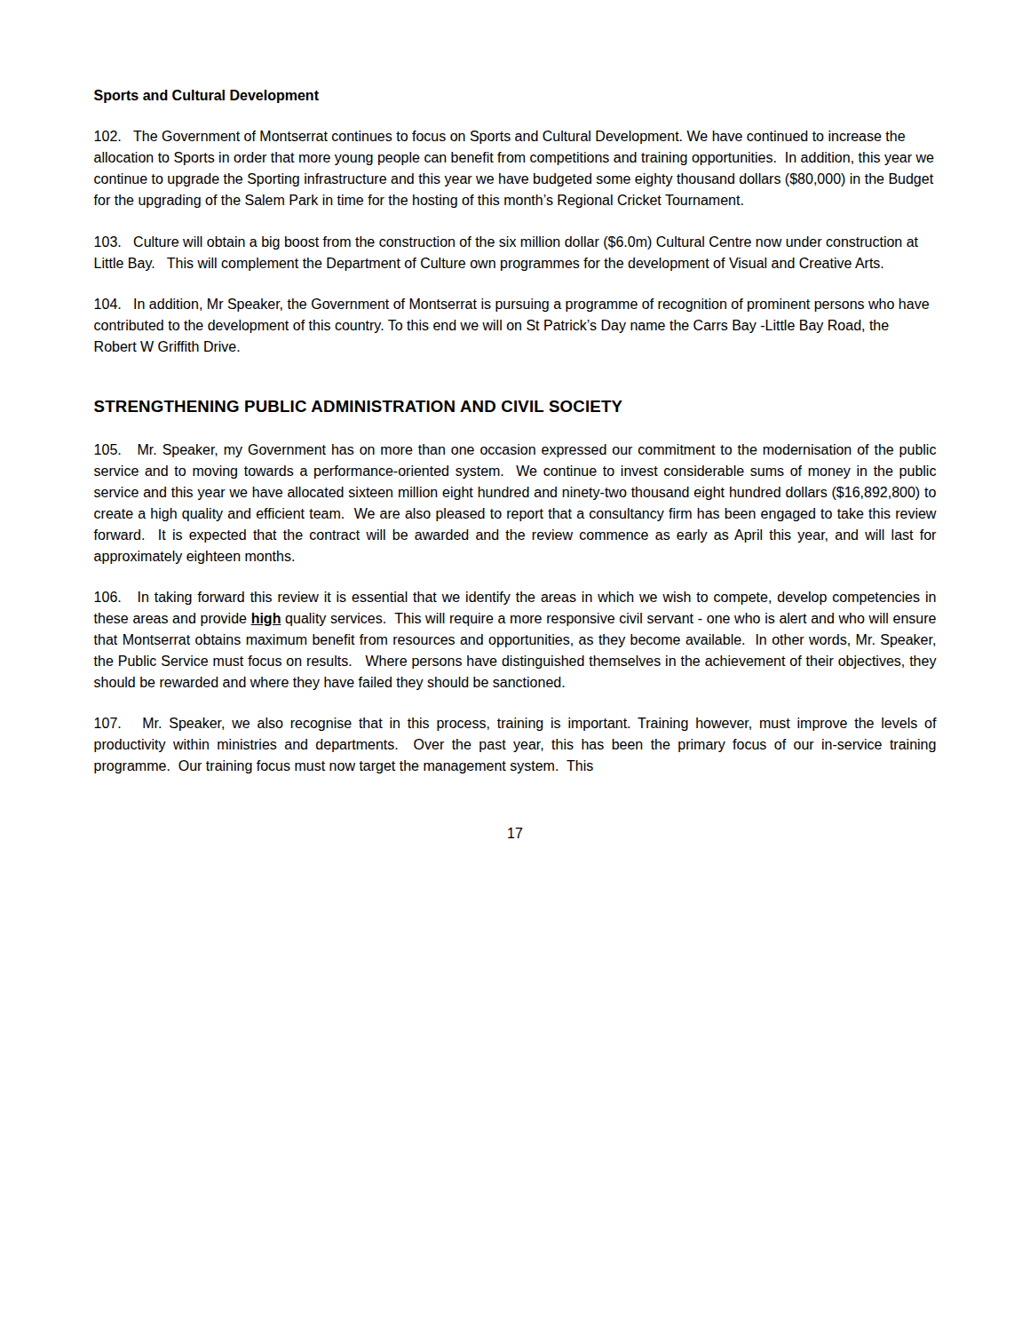Sports and Cultural Development
102. The Government of Montserrat continues to focus on Sports and Cultural Development. We have continued to increase the allocation to Sports in order that more young people can benefit from competitions and training opportunities. In addition, this year we continue to upgrade the Sporting infrastructure and this year we have budgeted some eighty thousand dollars ($80,000) in the Budget for the upgrading of the Salem Park in time for the hosting of this month’s Regional Cricket Tournament.
103. Culture will obtain a big boost from the construction of the six million dollar ($6.0m) Cultural Centre now under construction at Little Bay. This will complement the Department of Culture own programmes for the development of Visual and Creative Arts.
104. In addition, Mr Speaker, the Government of Montserrat is pursuing a programme of recognition of prominent persons who have contributed to the development of this country. To this end we will on St Patrick’s Day name the Carrs Bay -Little Bay Road, the
Robert W Griffith Drive.
STRENGTHENING PUBLIC ADMINISTRATION AND CIVIL SOCIETY
105. Mr. Speaker, my Government has on more than one occasion expressed our commitment to the modernisation of the public service and to moving towards a performance-oriented system. We continue to invest considerable sums of money in the public service and this year we have allocated sixteen million eight hundred and ninety-two thousand eight hundred dollars ($16,892,800) to create a high quality and efficient team. We are also pleased to report that a consultancy firm has been engaged to take this review forward. It is expected that the contract will be awarded and the review commence as early as April this year, and will last for approximately eighteen months.
106. In taking forward this review it is essential that we identify the areas in which we wish to compete, develop competencies in these areas and provide high quality services. This will require a more responsive civil servant - one who is alert and who will ensure that Montserrat obtains maximum benefit from resources and opportunities, as they become available. In other words, Mr. Speaker, the Public Service must focus on results. Where persons have distinguished themselves in the achievement of their objectives, they should be rewarded and where they have failed they should be sanctioned.
107. Mr. Speaker, we also recognise that in this process, training is important. Training however, must improve the levels of productivity within ministries and departments. Over the past year, this has been the primary focus of our in-service training programme. Our training focus must now target the management system. This
17